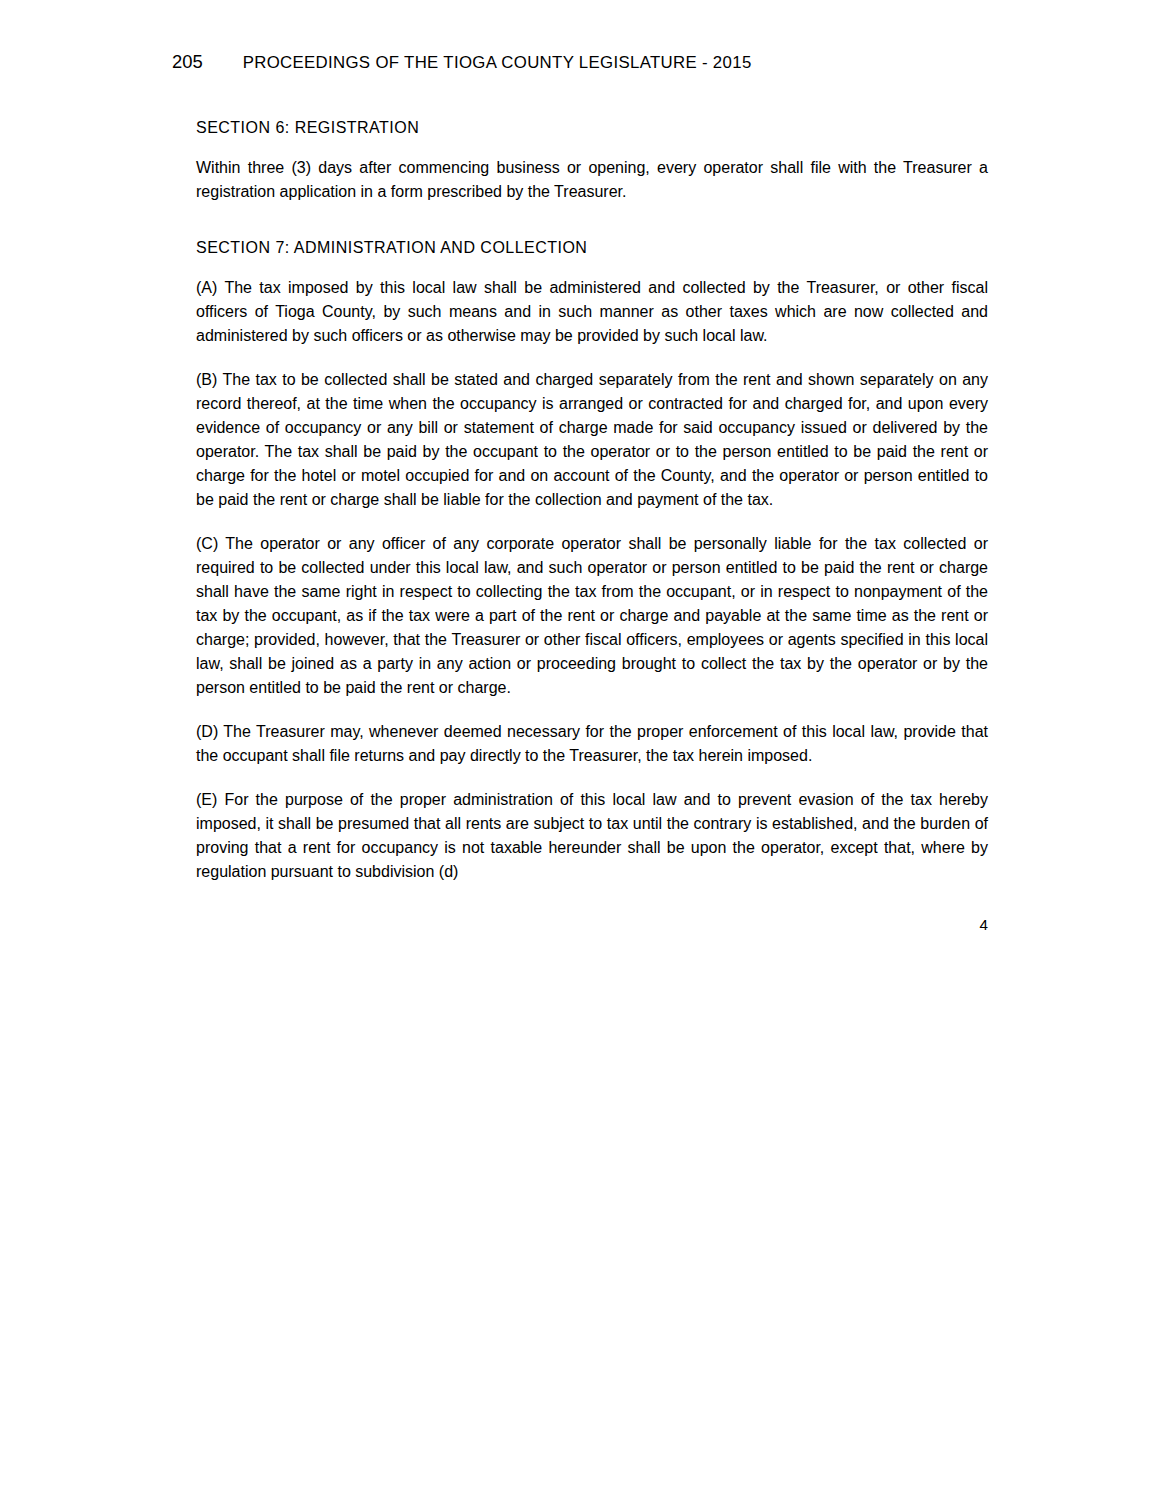205 PROCEEDINGS OF THE TIOGA COUNTY LEGISLATURE - 2015
SECTION 6: REGISTRATION
Within three (3) days after commencing business or opening, every operator shall file with the Treasurer a registration application in a form prescribed by the Treasurer.
SECTION 7: ADMINISTRATION AND COLLECTION
(A) The tax imposed by this local law shall be administered and collected by the Treasurer, or other fiscal officers of Tioga County, by such means and in such manner as other taxes which are now collected and administered by such officers or as otherwise may be provided by such local law.
(B) The tax to be collected shall be stated and charged separately from the rent and shown separately on any record thereof, at the time when the occupancy is arranged or contracted for and charged for, and upon every evidence of occupancy or any bill or statement of charge made for said occupancy issued or delivered by the operator. The tax shall be paid by the occupant to the operator or to the person entitled to be paid the rent or charge for the hotel or motel occupied for and on account of the County, and the operator or person entitled to be paid the rent or charge shall be liable for the collection and payment of the tax.
(C) The operator or any officer of any corporate operator shall be personally liable for the tax collected or required to be collected under this local law, and such operator or person entitled to be paid the rent or charge shall have the same right in respect to collecting the tax from the occupant, or in respect to nonpayment of the tax by the occupant, as if the tax were a part of the rent or charge and payable at the same time as the rent or charge; provided, however, that the Treasurer or other fiscal officers, employees or agents specified in this local law, shall be joined as a party in any action or proceeding brought to collect the tax by the operator or by the person entitled to be paid the rent or charge.
(D) The Treasurer may, whenever deemed necessary for the proper enforcement of this local law, provide that the occupant shall file returns and pay directly to the Treasurer, the tax herein imposed.
(E) For the purpose of the proper administration of this local law and to prevent evasion of the tax hereby imposed, it shall be presumed that all rents are subject to tax until the contrary is established, and the burden of proving that a rent for occupancy is not taxable hereunder shall be upon the operator, except that, where by regulation pursuant to subdivision (d)
4